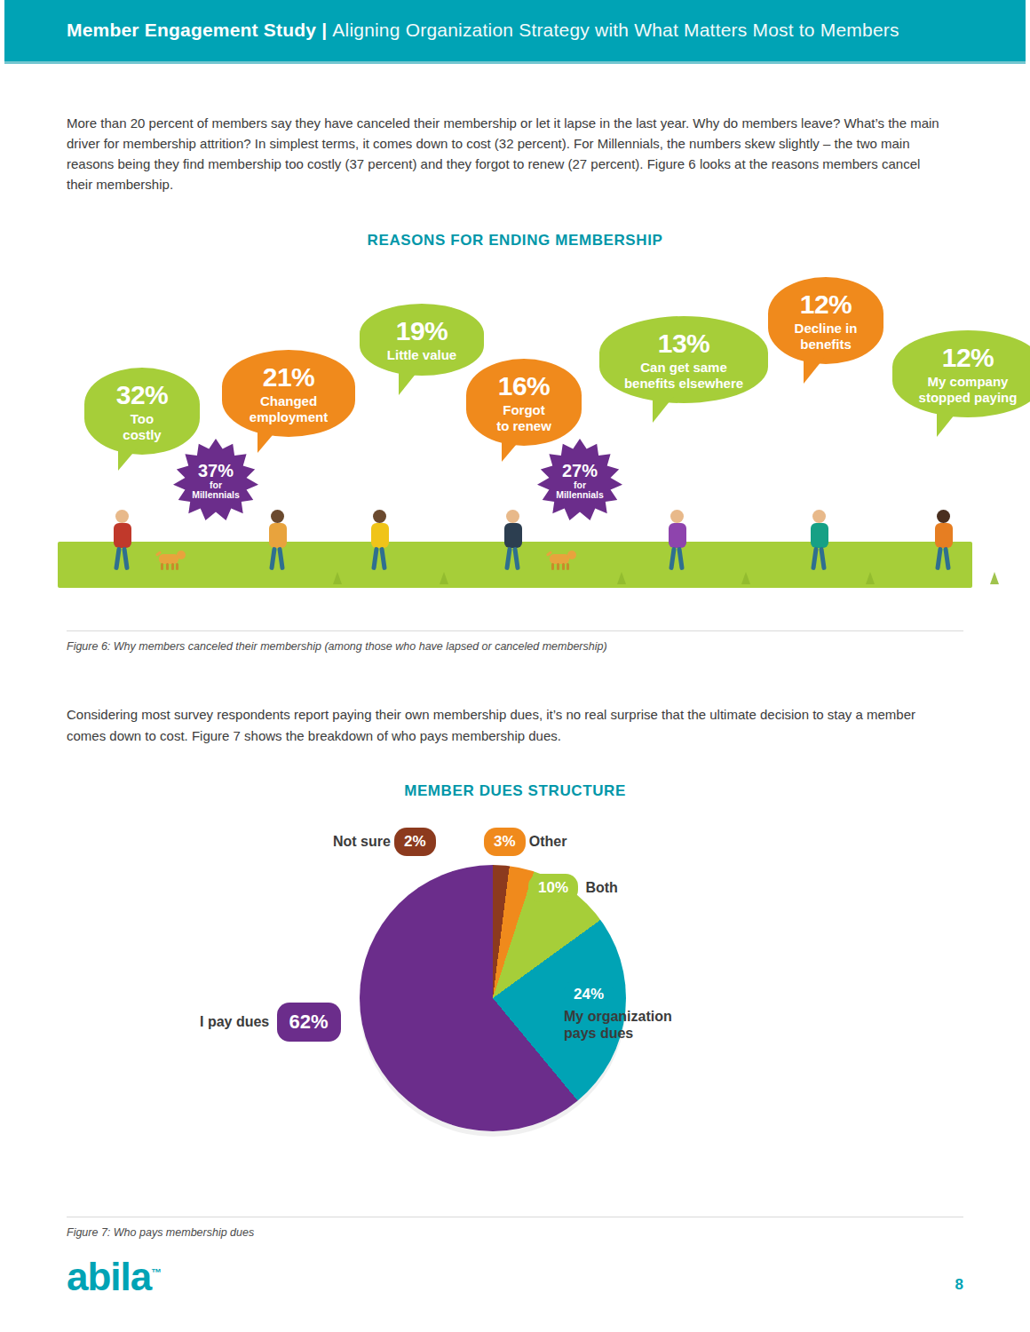Member Engagement Study | Aligning Organization Strategy with What Matters Most to Members
More than 20 percent of members say they have canceled their membership or let it lapse in the last year. Why do members leave? What’s the main driver for membership attrition? In simplest terms, it comes down to cost (32 percent). For Millennials, the numbers skew slightly – the two main reasons being they find membership too costly (37 percent) and they forgot to renew (27 percent). Figure 6 looks at the reasons members cancel their membership.
Reasons for Ending Membership
32% Too
costly
21% Changed
employment
19% Little value
16% Forgot
to renew
13% Can get same
benefits elsewhere
12% Decline in
benefits
12% My company
stopped paying
37% for
Millennials
27% for
Millennials
Figure 6: Why members canceled their membership (among those who have lapsed or canceled membership)
Considering most survey respondents report paying their own membership dues, it’s no real surprise that the ultimate decision to stay a member comes down to cost. Figure 7 shows the breakdown of who pays membership dues.
Member Dues Structure
Not sure 2%
3% Other
10% Both
24% My organization
pays dues
I pay dues 62%
Figure 7: Who pays membership dues
abila™
8